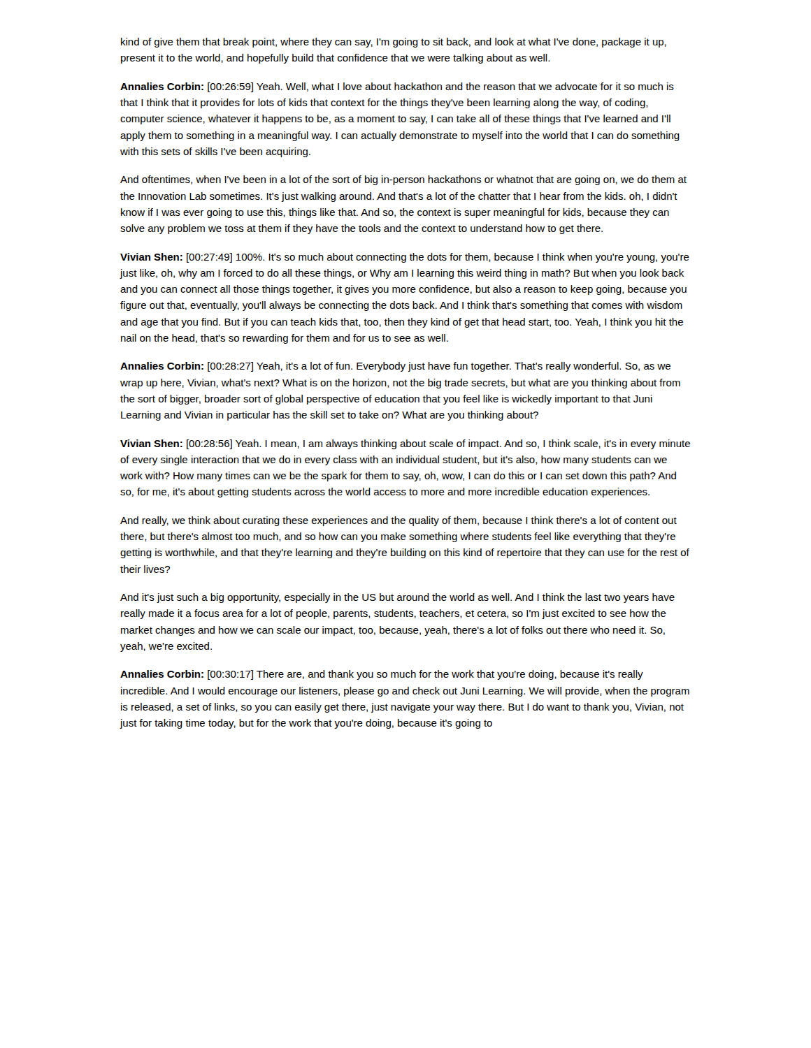kind of give them that break point, where they can say, I'm going to sit back, and look at what I've done, package it up, present it to the world, and hopefully build that confidence that we were talking about as well.
Annalies Corbin: [00:26:59] Yeah. Well, what I love about hackathon and the reason that we advocate for it so much is that I think that it provides for lots of kids that context for the things they've been learning along the way, of coding, computer science, whatever it happens to be, as a moment to say, I can take all of these things that I've learned and I'll apply them to something in a meaningful way. I can actually demonstrate to myself into the world that I can do something with this sets of skills I've been acquiring.
And oftentimes, when I've been in a lot of the sort of big in-person hackathons or whatnot that are going on, we do them at the Innovation Lab sometimes. It's just walking around. And that's a lot of the chatter that I hear from the kids. oh, I didn't know if I was ever going to use this, things like that. And so, the context is super meaningful for kids, because they can solve any problem we toss at them if they have the tools and the context to understand how to get there.
Vivian Shen: [00:27:49] 100%. It's so much about connecting the dots for them, because I think when you're young, you're just like, oh, why am I forced to do all these things, or Why am I learning this weird thing in math? But when you look back and you can connect all those things together, it gives you more confidence, but also a reason to keep going, because you figure out that, eventually, you'll always be connecting the dots back. And I think that's something that comes with wisdom and age that you find. But if you can teach kids that, too, then they kind of get that head start, too. Yeah, I think you hit the nail on the head, that's so rewarding for them and for us to see as well.
Annalies Corbin: [00:28:27] Yeah, it's a lot of fun. Everybody just have fun together. That's really wonderful. So, as we wrap up here, Vivian, what's next? What is on the horizon, not the big trade secrets, but what are you thinking about from the sort of bigger, broader sort of global perspective of education that you feel like is wickedly important to that Juni Learning and Vivian in particular has the skill set to take on? What are you thinking about?
Vivian Shen: [00:28:56] Yeah. I mean, I am always thinking about scale of impact. And so, I think scale, it's in every minute of every single interaction that we do in every class with an individual student, but it's also, how many students can we work with? How many times can we be the spark for them to say, oh, wow, I can do this or I can set down this path? And so, for me, it's about getting students across the world access to more and more incredible education experiences.
And really, we think about curating these experiences and the quality of them, because I think there's a lot of content out there, but there's almost too much, and so how can you make something where students feel like everything that they're getting is worthwhile, and that they're learning and they're building on this kind of repertoire that they can use for the rest of their lives?
And it's just such a big opportunity, especially in the US but around the world as well. And I think the last two years have really made it a focus area for a lot of people, parents, students, teachers, et cetera, so I'm just excited to see how the market changes and how we can scale our impact, too, because, yeah, there's a lot of folks out there who need it. So, yeah, we're excited.
Annalies Corbin: [00:30:17] There are, and thank you so much for the work that you're doing, because it's really incredible. And I would encourage our listeners, please go and check out Juni Learning. We will provide, when the program is released, a set of links, so you can easily get there, just navigate your way there. But I do want to thank you, Vivian, not just for taking time today, but for the work that you're doing, because it's going to